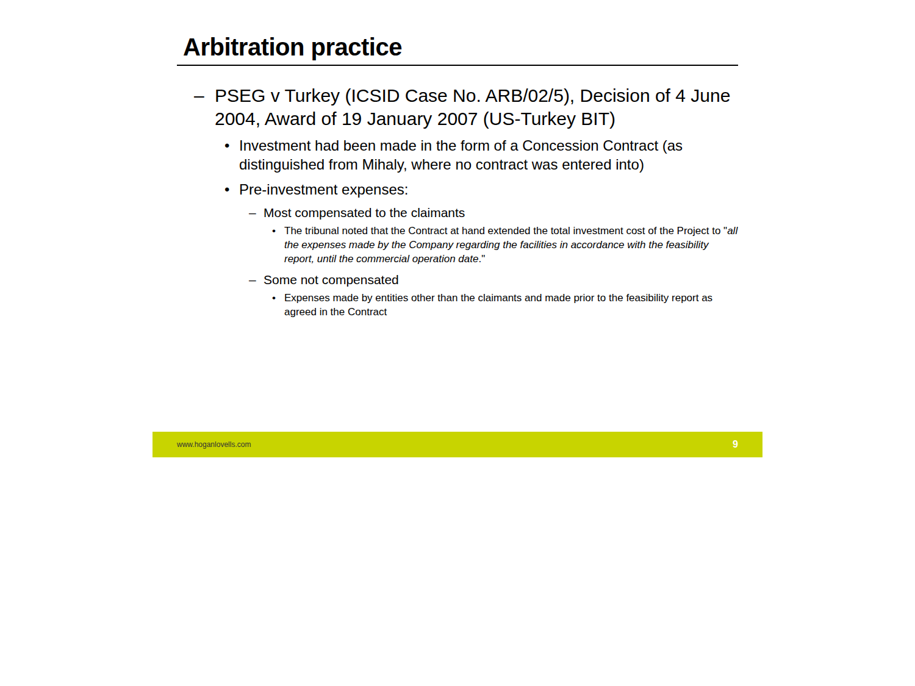Arbitration practice
PSEG v Turkey (ICSID Case No. ARB/02/5), Decision of 4 June 2004, Award of 19 January 2007 (US-Turkey BIT)
Investment had been made in the form of a Concession Contract (as distinguished from Mihaly, where no contract was entered into)
Pre-investment expenses:
Most compensated to the claimants
The tribunal noted that the Contract at hand extended the total investment cost of the Project to "all the expenses made by the Company regarding the facilities in accordance with the feasibility report, until the commercial operation date."
Some not compensated
Expenses made by entities other than the claimants and made prior to the feasibility report as agreed in the Contract
www.hoganlovells.com 9